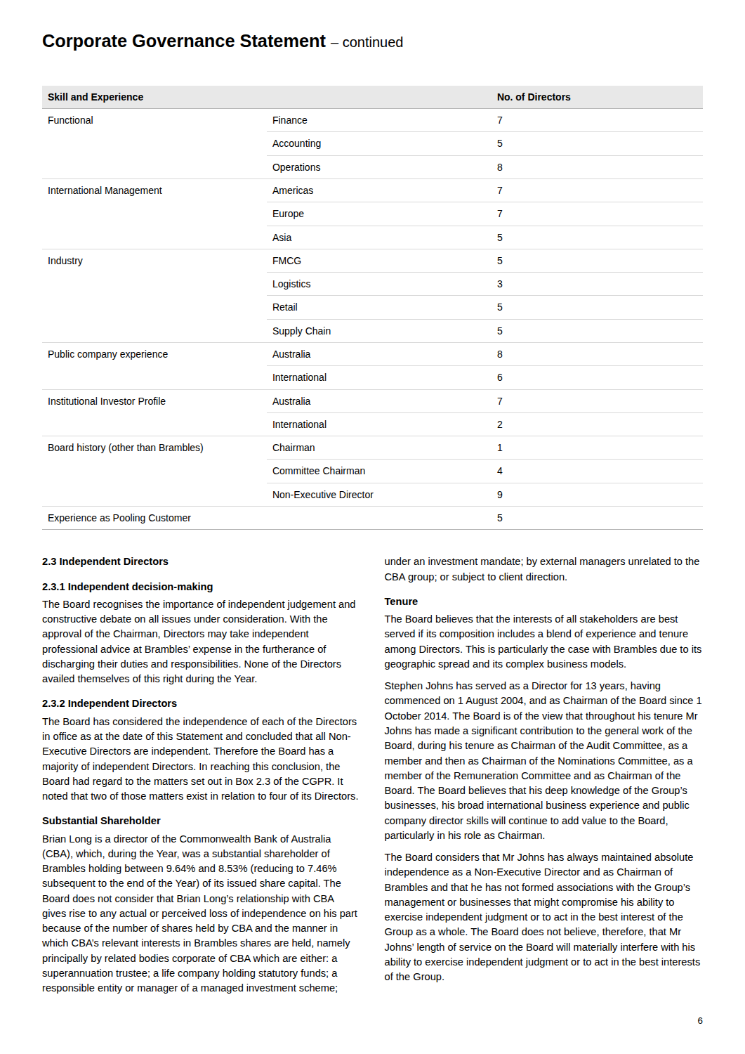Corporate Governance Statement – continued
| Skill and Experience | No. of Directors |
| --- | --- |
| Functional | Finance | 7 |
| Accounting | 5 |
| Operations | 8 |
| International Management | Americas | 7 |
| Europe | 7 |
| Asia | 5 |
| Industry | FMCG | 5 |
| Logistics | 3 |
| Retail | 5 |
| Supply Chain | 5 |
| Public company experience | Australia | 8 |
| International | 6 |
| Institutional Investor Profile | Australia | 7 |
| International | 2 |
| Board history (other than Brambles) | Chairman | 1 |
| Committee Chairman | 4 |
| Non-Executive Director | 9 |
| Experience as Pooling Customer | 5 |
2.3 Independent Directors
2.3.1 Independent decision-making
The Board recognises the importance of independent judgement and constructive debate on all issues under consideration. With the approval of the Chairman, Directors may take independent professional advice at Brambles’ expense in the furtherance of discharging their duties and responsibilities. None of the Directors availed themselves of this right during the Year.
2.3.2 Independent Directors
The Board has considered the independence of each of the Directors in office as at the date of this Statement and concluded that all Non-Executive Directors are independent. Therefore the Board has a majority of independent Directors. In reaching this conclusion, the Board had regard to the matters set out in Box 2.3 of the CGPR. It noted that two of those matters exist in relation to four of its Directors.
Substantial Shareholder
Brian Long is a director of the Commonwealth Bank of Australia (CBA), which, during the Year, was a substantial shareholder of Brambles holding between 9.64% and 8.53% (reducing to 7.46% subsequent to the end of the Year) of its issued share capital. The Board does not consider that Brian Long’s relationship with CBA gives rise to any actual or perceived loss of independence on his part because of the number of shares held by CBA and the manner in which CBA’s relevant interests in Brambles shares are held, namely principally by related bodies corporate of CBA which are either: a superannuation trustee; a life company holding statutory funds; a responsible entity or manager of a managed investment scheme; under an investment mandate; by external managers unrelated to the CBA group; or subject to client direction.
Tenure
The Board believes that the interests of all stakeholders are best served if its composition includes a blend of experience and tenure among Directors. This is particularly the case with Brambles due to its geographic spread and its complex business models.
Stephen Johns has served as a Director for 13 years, having commenced on 1 August 2004, and as Chairman of the Board since 1 October 2014. The Board is of the view that throughout his tenure Mr Johns has made a significant contribution to the general work of the Board, during his tenure as Chairman of the Audit Committee, as a member and then as Chairman of the Nominations Committee, as a member of the Remuneration Committee and as Chairman of the Board. The Board believes that his deep knowledge of the Group’s businesses, his broad international business experience and public company director skills will continue to add value to the Board, particularly in his role as Chairman.
The Board considers that Mr Johns has always maintained absolute independence as a Non-Executive Director and as Chairman of Brambles and that he has not formed associations with the Group’s management or businesses that might compromise his ability to exercise independent judgment or to act in the best interest of the Group as a whole. The Board does not believe, therefore, that Mr Johns’ length of service on the Board will materially interfere with his ability to exercise independent judgment or to act in the best interests of the Group.
6